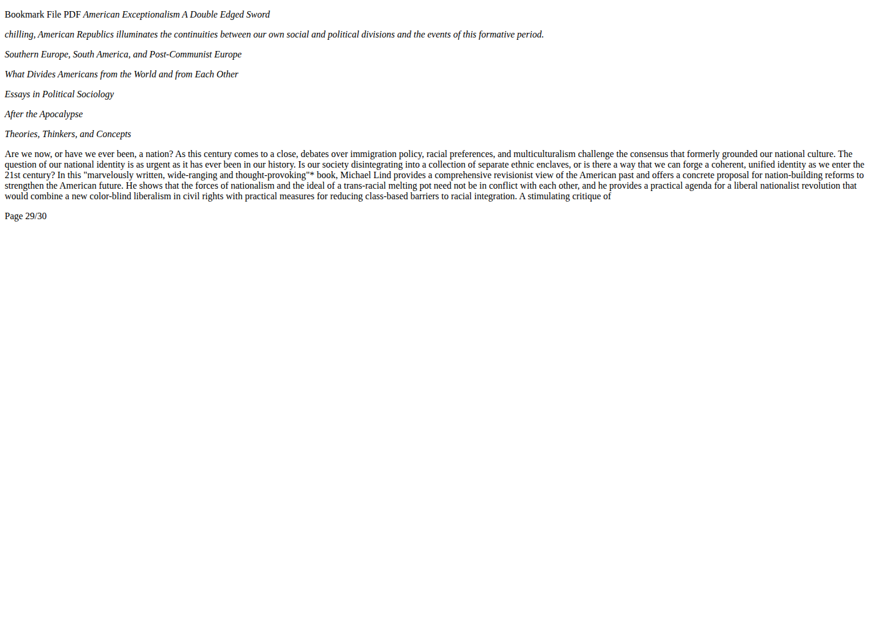Bookmark File PDF American Exceptionalism A Double Edged Sword
chilling, American Republics illuminates the continuities between our own social and political divisions and the events of this formative period.
Southern Europe, South America, and Post-Communist Europe
What Divides Americans from the World and from Each Other
Essays in Political Sociology
After the Apocalypse
Theories, Thinkers, and Concepts
Are we now, or have we ever been, a nation? As this century comes to a close, debates over immigration policy, racial preferences, and multiculturalism challenge the consensus that formerly grounded our national culture. The question of our national identity is as urgent as it has ever been in our history. Is our society disintegrating into a collection of separate ethnic enclaves, or is there a way that we can forge a coherent, unified identity as we enter the 21st century? In this "marvelously written, wide-ranging and thought-provoking"* book, Michael Lind provides a comprehensive revisionist view of the American past and offers a concrete proposal for nation-building reforms to strengthen the American future. He shows that the forces of nationalism and the ideal of a trans-racial melting pot need not be in conflict with each other, and he provides a practical agenda for a liberal nationalist revolution that would combine a new color-blind liberalism in civil rights with practical measures for reducing class-based barriers to racial integration. A stimulating critique of
Page 29/30